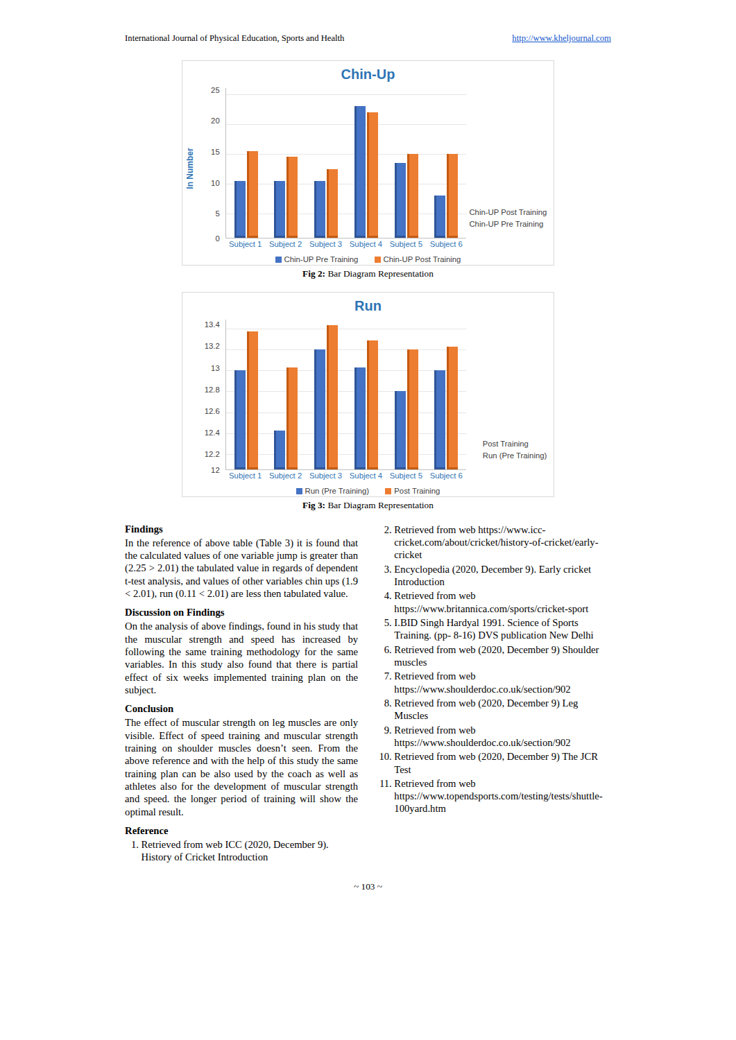International Journal of Physical Education, Sports and Health
http://www.kheljournal.com
Chin-Up
In Number
25
20
15
10
5
0
Subject 1 Subject 2 Subject 3 Subject 4 Subject 5 Subject 6
Chin-UP Post Training
Chin-UP Pre Training
Chin-UP Pre Training Chin-UP Post Training
Fig 2: Bar Diagram Representation
Run
13.4
13.2
13
12.8
12.6
12.4
12.2
12
Subject 1 Subject 2 Subject 3 Subject 4 Subject 5 Subject 6
Post Training
Run (Pre Training)
Run (Pre Training) Post Training
Fig 3: Bar Diagram Representation
Findings
In the reference of above table (Table 3) it is found that the calculated values of one variable jump is greater than (2.25 > 2.01) the tabulated value in regards of dependent t-test analysis, and values of other variables chin ups (1.9 < 2.01), run (0.11 < 2.01) are less then tabulated value.
Discussion on Findings
On the analysis of above findings, found in his study that the muscular strength and speed has increased by following the same training methodology for the same variables. In this study also found that there is partial effect of six weeks implemented training plan on the subject.
Conclusion
The effect of muscular strength on leg muscles are only visible. Effect of speed training and muscular strength training on shoulder muscles doesn’t seen. From the above reference and with the help of this study the same training plan can be also used by the coach as well as athletes also for the development of muscular strength and speed. the longer period of training will show the optimal result.
Reference
Retrieved from web ICC (2020, December 9). History of Cricket Introduction
Retrieved from web https://www.icc-cricket.com/about/cricket/history-of-cricket/early-cricket
Encyclopedia (2020, December 9). Early cricket Introduction
Retrieved from web https://www.britannica.com/sports/cricket-sport
I.BID Singh Hardyal 1991. Science of Sports Training. (pp- 8-16) DVS publication New Delhi
Retrieved from web (2020, December 9) Shoulder muscles
Retrieved from web https://www.shoulderdoc.co.uk/section/902
Retrieved from web (2020, December 9) Leg Muscles
Retrieved from web https://www.shoulderdoc.co.uk/section/902
Retrieved from web (2020, December 9) The JCR Test
Retrieved from web https://www.topendsports.com/testing/tests/shuttle-100yard.htm
~ 103 ~